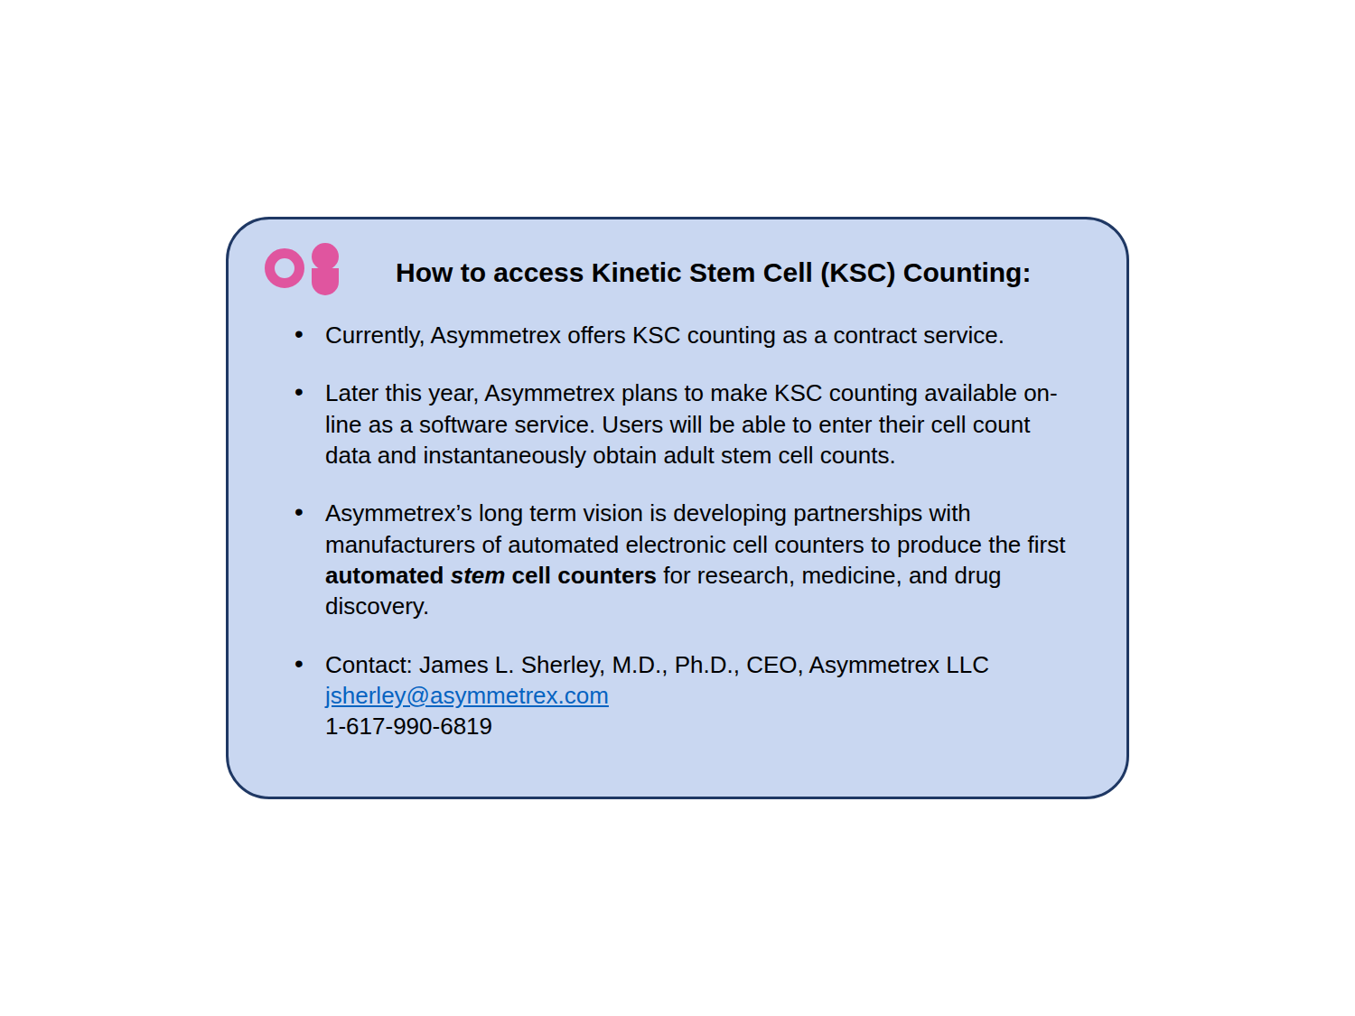How to access Kinetic Stem Cell (KSC) Counting:
Currently, Asymmetrex offers KSC counting as a contract service.
Later this year, Asymmetrex plans to make KSC counting available on-line as a software service. Users will be able to enter their cell count data and instantaneously obtain adult stem cell counts.
Asymmetrex’s long term vision is developing partnerships with manufacturers of automated electronic cell counters to produce the first automated stem cell counters for research, medicine, and drug discovery.
Contact: James L. Sherley, M.D., Ph.D., CEO, Asymmetrex LLC jsherley@asymmetrex.com 1-617-990-6819